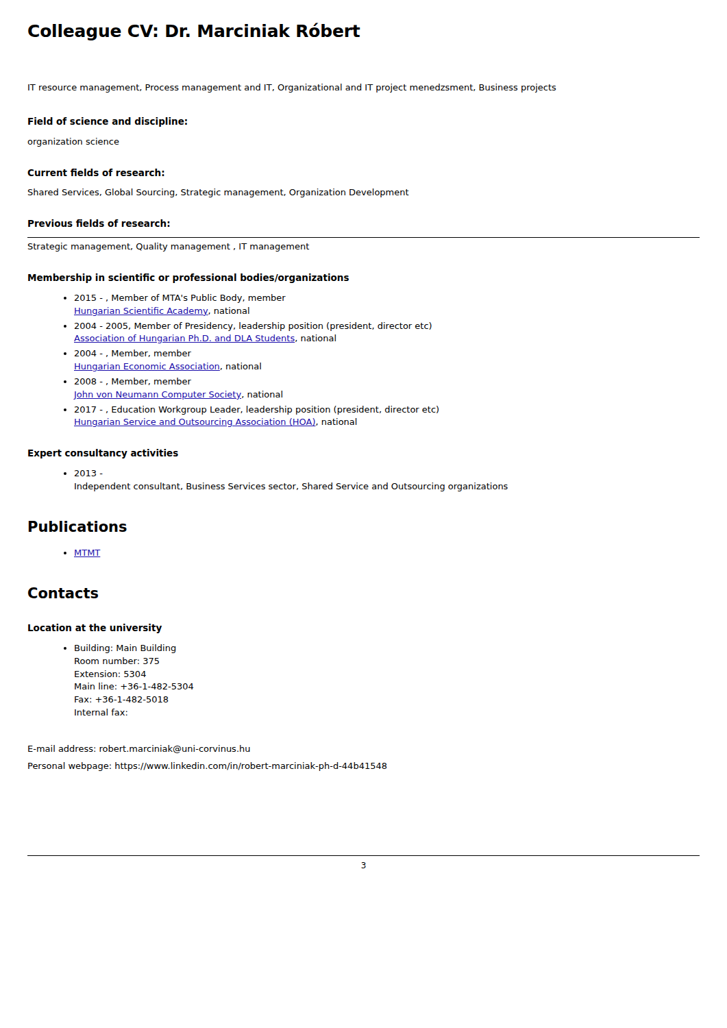Colleague CV: Dr. Marciniak Róbert
IT resource management, Process management and IT, Organizational and IT project menedzsment, Business projects
Field of science and discipline:
organization science
Current fields of research:
Shared Services, Global Sourcing, Strategic management, Organization Development
Previous fields of research:
Strategic management, Quality management , IT management
Membership in scientific or professional bodies/organizations
2015 - , Member of MTA's Public Body, member
Hungarian Scientific Academy, national
2004 - 2005, Member of Presidency, leadership position (president, director etc)
Association of Hungarian Ph.D. and DLA Students, national
2004 - , Member, member
Hungarian Economic Association, national
2008 - , Member, member
John von Neumann Computer Society, national
2017 - , Education Workgroup Leader, leadership position (president, director etc)
Hungarian Service and Outsourcing Association (HOA), national
Expert consultancy activities
2013 -
Independent consultant, Business Services sector, Shared Service and Outsourcing organizations
Publications
MTMT
Contacts
Location at the university
Building: Main Building Room number: 375 Extension: 5304 Main line: +36-1-482-5304 Fax: +36-1-482-5018 Internal fax:
E-mail address: robert.marciniak@uni-corvinus.hu
Personal webpage: https://www.linkedin.com/in/robert-marciniak-ph-d-44b41548
3